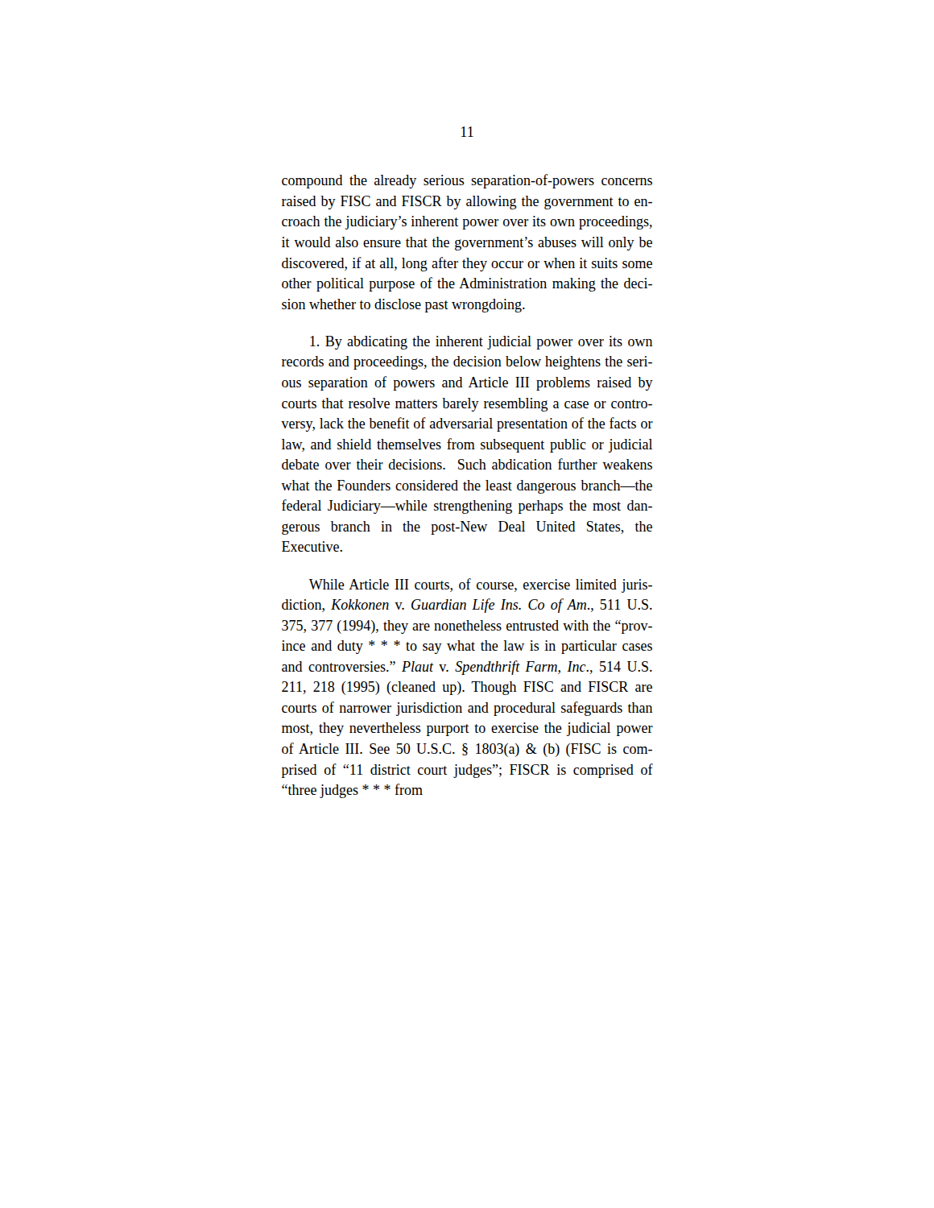11
compound the already serious separation-of-powers concerns raised by FISC and FISCR by allowing the government to encroach the judiciary’s inherent power over its own proceedings, it would also ensure that the government’s abuses will only be discovered, if at all, long after they occur or when it suits some other political purpose of the Administration making the decision whether to disclose past wrongdoing.
1. By abdicating the inherent judicial power over its own records and proceedings, the decision below heightens the serious separation of powers and Article III problems raised by courts that resolve matters barely resembling a case or controversy, lack the benefit of adversarial presentation of the facts or law, and shield themselves from subsequent public or judicial debate over their decisions. Such abdication further weakens what the Founders considered the least dangerous branch—the federal Judiciary—while strengthening perhaps the most dangerous branch in the post-New Deal United States, the Executive.
While Article III courts, of course, exercise limited jurisdiction, Kokkonen v. Guardian Life Ins. Co of Am., 511 U.S. 375, 377 (1994), they are nonetheless entrusted with the “province and duty * * * to say what the law is in particular cases and controversies.” Plaut v. Spendthrift Farm, Inc., 514 U.S. 211, 218 (1995) (cleaned up). Though FISC and FISCR are courts of narrower jurisdiction and procedural safeguards than most, they nevertheless purport to exercise the judicial power of Article III. See 50 U.S.C. § 1803(a) & (b) (FISC is comprised of “11 district court judges”; FISCR is comprised of “three judges * * * from